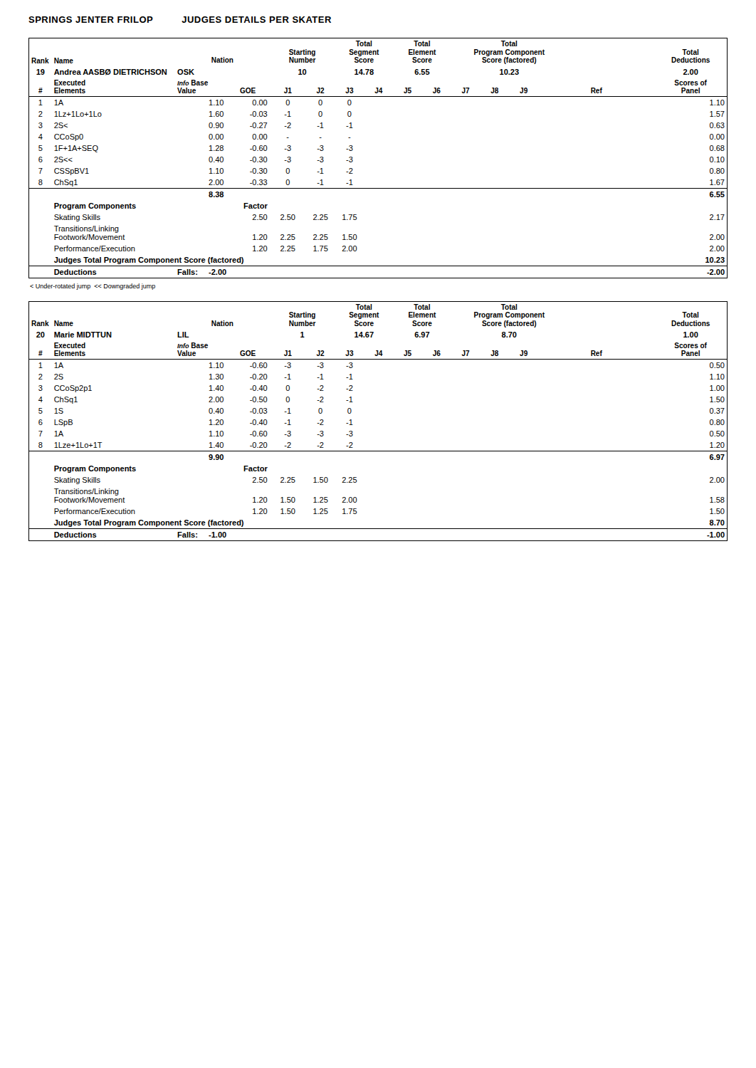SPRINGS JENTER FRILOP JUDGES DETAILS PER SKATER
| Rank | Name | Nation | Starting Number | Total Segment Score | Total Element Score | Total Program Component Score (factored) | | Total Deductions |
| 19 | Andrea AASBØ DIETRICHSON | OSK | 10 | 14.78 | 6.55 | 10.23 | | 2.00 |
| # | Executed Elements | Info Base Value | GOE | J1 | J2 | J3 | J4 | J5 | J6 | J7 | J8 | J9 | Ref | Scores of Panel |
| 1 | 1A | 1.10 | 0.00 | 0 | 0 | 0 | | | | | | | | 1.10 |
| 2 | 1Lz+1Lo+1Lo | 1.60 | -0.03 | -1 | 0 | 0 | | | | | | | | 1.57 |
| 3 | 2S< | 0.90 | -0.27 | -2 | -1 | -1 | | | | | | | | 0.63 |
| 4 | CCoSp0 | 0.00 | 0.00 | - | - | - | | | | | | | | 0.00 |
| 5 | 1F+1A+SEQ | 1.28 | -0.60 | -3 | -3 | -3 | | | | | | | | 0.68 |
| 6 | 2S<< | 0.40 | -0.30 | -3 | -3 | -3 | | | | | | | | 0.10 |
| 7 | CSSpBV1 | 1.10 | -0.30 | 0 | -1 | -2 | | | | | | | | 0.80 |
| 8 | ChSq1 | 2.00 | -0.33 | 0 | -1 | -1 | | | | | | | | 1.67 |
| | | 8.38 | | | | | | | | | | | | 6.55 |
| | Program Components | | Factor | | | | | | | | | | | |
| | Skating Skills | | 2.50 | 2.50 | 2.25 | 1.75 | | | | | | | | 2.17 |
| | Transitions/Linking Footwork/Movement | | 1.20 | 2.25 | 2.25 | 1.50 | | | | | | | | 2.00 |
| | Performance/Execution | | 1.20 | 2.25 | 1.75 | 2.00 | | | | | | | | 2.00 |
| | Judges Total Program Component Score (factored) | | | | | | | | | | | 10.23 |
| | Deductions | Falls: -2.00 | | | | | | | | | | | -2.00 |
< Under-rotated jump << Downgraded jump
| Rank | Name | Nation | Starting Number | Total Segment Score | Total Element Score | Total Program Component Score (factored) | | Total Deductions |
| 20 | Marie MIDTTUN | LIL | 1 | 14.67 | 6.97 | 8.70 | | 1.00 |
| # | Executed Elements | Info Base Value | GOE | J1 | J2 | J3 | J4 | J5 | J6 | J7 | J8 | J9 | Ref | Scores of Panel |
| 1 | 1A | 1.10 | -0.60 | -3 | -3 | -3 | | | | | | | | 0.50 |
| 2 | 2S | 1.30 | -0.20 | -1 | -1 | -1 | | | | | | | | 1.10 |
| 3 | CCoSp2p1 | 1.40 | -0.40 | 0 | -2 | -2 | | | | | | | | 1.00 |
| 4 | ChSq1 | 2.00 | -0.50 | 0 | -2 | -1 | | | | | | | | 1.50 |
| 5 | 1S | 0.40 | -0.03 | -1 | 0 | 0 | | | | | | | | 0.37 |
| 6 | LSpB | 1.20 | -0.40 | -1 | -2 | -1 | | | | | | | | 0.80 |
| 7 | 1A | 1.10 | -0.60 | -3 | -3 | -3 | | | | | | | | 0.50 |
| 8 | 1Lze+1Lo+1T | 1.40 | -0.20 | -2 | -2 | -2 | | | | | | | | 1.20 |
| | | 9.90 | | | | | | | | | | | | 6.97 |
| | Program Components | | Factor | | | | | | | | | | | |
| | Skating Skills | | 2.50 | 2.25 | 1.50 | 2.25 | | | | | | | | 2.00 |
| | Transitions/Linking Footwork/Movement | | 1.20 | 1.50 | 1.25 | 2.00 | | | | | | | | 1.58 |
| | Performance/Execution | | 1.20 | 1.50 | 1.25 | 1.75 | | | | | | | | 1.50 |
| | Judges Total Program Component Score (factored) | | | | | | | | | | | 8.70 |
| | Deductions | Falls: -1.00 | | | | | | | | | | | -1.00 |